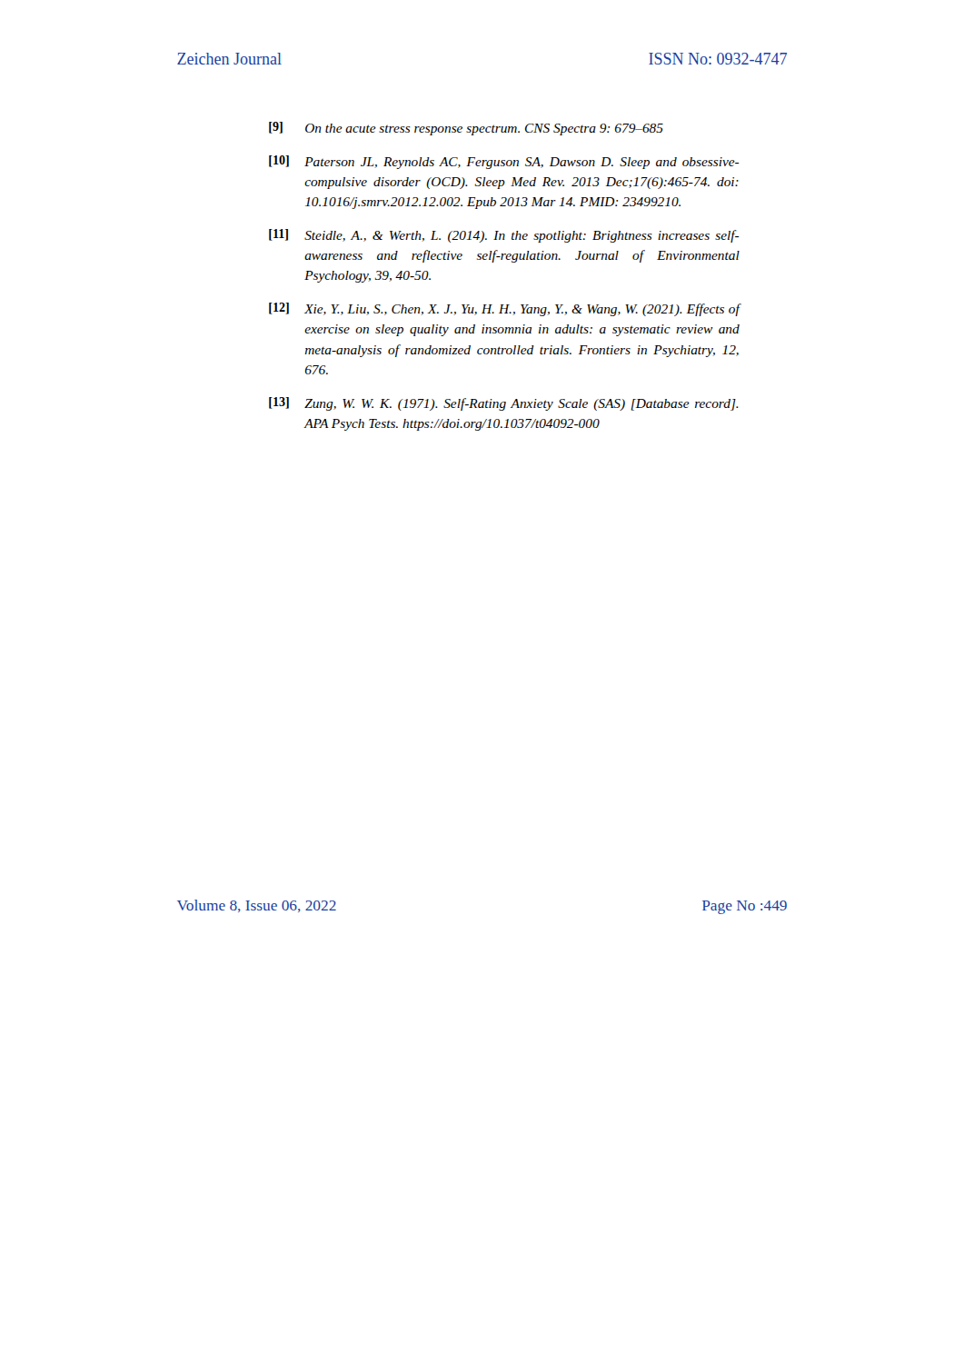Zeichen Journal ISSN No: 0932-4747
[9] On the acute stress response spectrum. CNS Spectra 9: 679–685
[10] Paterson JL, Reynolds AC, Ferguson SA, Dawson D. Sleep and obsessive-compulsive disorder (OCD). Sleep Med Rev. 2013 Dec;17(6):465-74. doi: 10.1016/j.smrv.2012.12.002. Epub 2013 Mar 14. PMID: 23499210.
[11] Steidle, A., & Werth, L. (2014). In the spotlight: Brightness increases self-awareness and reflective self-regulation. Journal of Environmental Psychology, 39, 40-50.
[12] Xie, Y., Liu, S., Chen, X. J., Yu, H. H., Yang, Y., & Wang, W. (2021). Effects of exercise on sleep quality and insomnia in adults: a systematic review and meta-analysis of randomized controlled trials. Frontiers in Psychiatry, 12, 676.
[13] Zung, W. W. K. (1971). Self-Rating Anxiety Scale (SAS) [Database record]. APA Psych Tests. https://doi.org/10.1037/t04092-000
Volume 8, Issue 06, 2022 Page No :449